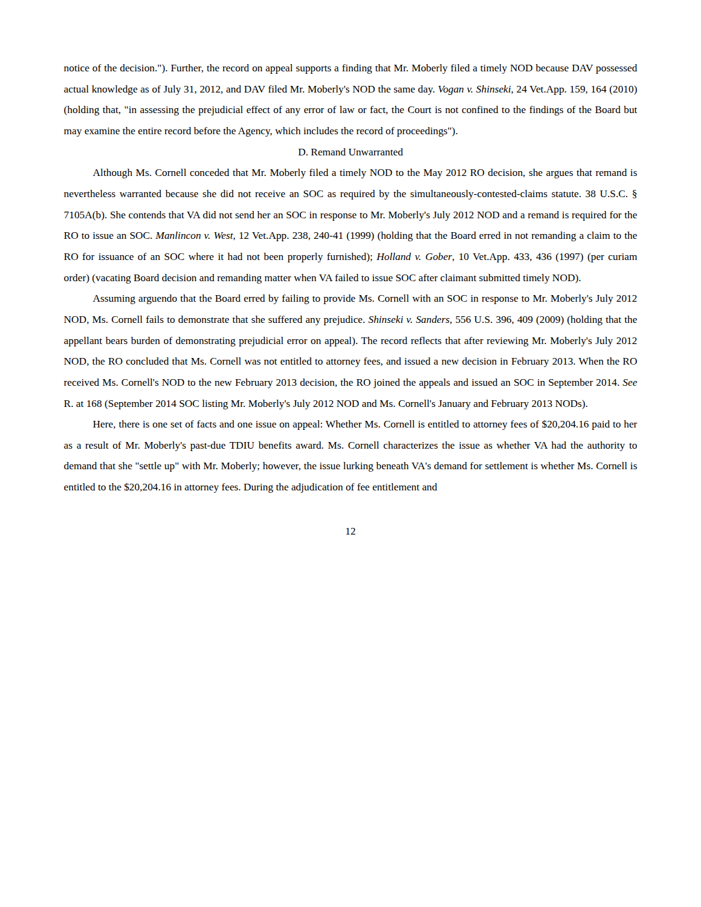notice of the decision."). Further, the record on appeal supports a finding that Mr. Moberly filed a timely NOD because DAV possessed actual knowledge as of July 31, 2012, and DAV filed Mr. Moberly's NOD the same day. Vogan v. Shinseki, 24 Vet.App. 159, 164 (2010) (holding that, "in assessing the prejudicial effect of any error of law or fact, the Court is not confined to the findings of the Board but may examine the entire record before the Agency, which includes the record of proceedings").
D. Remand Unwarranted
Although Ms. Cornell conceded that Mr. Moberly filed a timely NOD to the May 2012 RO decision, she argues that remand is nevertheless warranted because she did not receive an SOC as required by the simultaneously-contested-claims statute. 38 U.S.C. § 7105A(b). She contends that VA did not send her an SOC in response to Mr. Moberly's July 2012 NOD and a remand is required for the RO to issue an SOC. Manlincon v. West, 12 Vet.App. 238, 240-41 (1999) (holding that the Board erred in not remanding a claim to the RO for issuance of an SOC where it had not been properly furnished); Holland v. Gober, 10 Vet.App. 433, 436 (1997) (per curiam order) (vacating Board decision and remanding matter when VA failed to issue SOC after claimant submitted timely NOD).
Assuming arguendo that the Board erred by failing to provide Ms. Cornell with an SOC in response to Mr. Moberly's July 2012 NOD, Ms. Cornell fails to demonstrate that she suffered any prejudice. Shinseki v. Sanders, 556 U.S. 396, 409 (2009) (holding that the appellant bears burden of demonstrating prejudicial error on appeal). The record reflects that after reviewing Mr. Moberly's July 2012 NOD, the RO concluded that Ms. Cornell was not entitled to attorney fees, and issued a new decision in February 2013. When the RO received Ms. Cornell's NOD to the new February 2013 decision, the RO joined the appeals and issued an SOC in September 2014. See R. at 168 (September 2014 SOC listing Mr. Moberly's July 2012 NOD and Ms. Cornell's January and February 2013 NODs).
Here, there is one set of facts and one issue on appeal: Whether Ms. Cornell is entitled to attorney fees of $20,204.16 paid to her as a result of Mr. Moberly's past-due TDIU benefits award. Ms. Cornell characterizes the issue as whether VA had the authority to demand that she "settle up" with Mr. Moberly; however, the issue lurking beneath VA's demand for settlement is whether Ms. Cornell is entitled to the $20,204.16 in attorney fees. During the adjudication of fee entitlement and
12